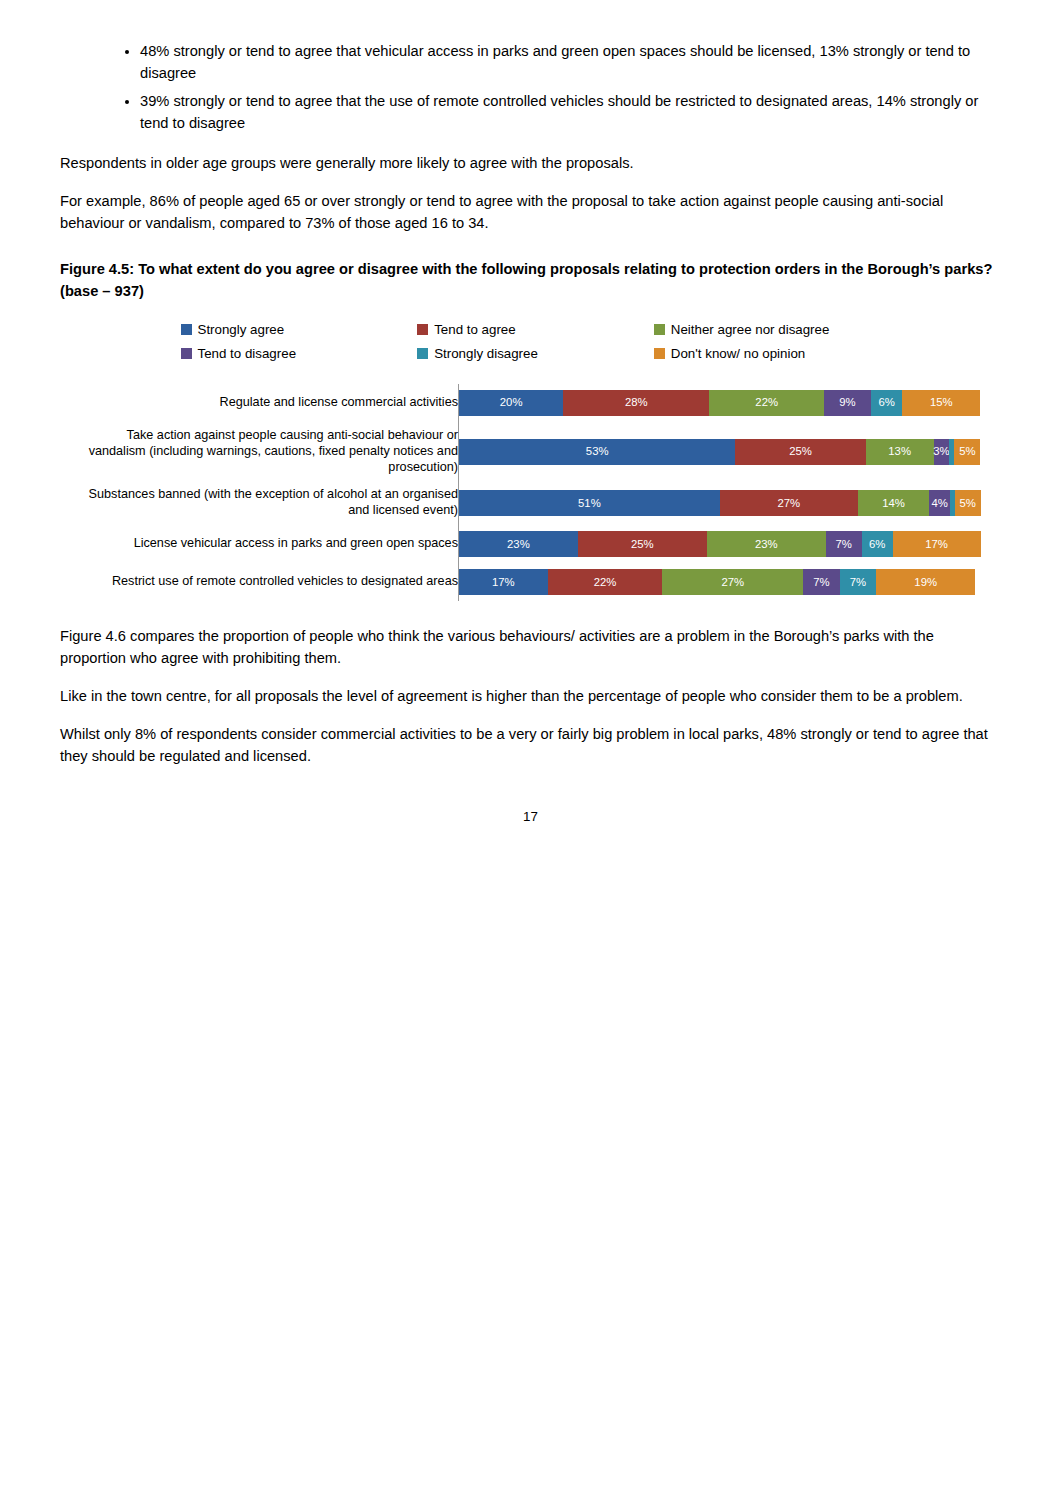48% strongly or tend to agree that vehicular access in parks and green open spaces should be licensed, 13% strongly or tend to disagree
39% strongly or tend to agree that the use of remote controlled vehicles should be restricted to designated areas, 14% strongly or tend to disagree
Respondents in older age groups were generally more likely to agree with the proposals.
For example, 86% of people aged 65 or over strongly or tend to agree with the proposal to take action against people causing anti-social behaviour or vandalism, compared to 73% of those aged 16 to 34.
Figure 4.5: To what extent do you agree or disagree with the following proposals relating to protection orders in the Borough’s parks? (base – 937)
Strongly agree
Tend to agree
Neither agree nor disagree
Tend to disagree
Strongly disagree
Don't know/ no opinion
| Regulate and license commercial activities | 20% 28% 22% 9% 6% 15% |
| Take action against people causing anti-social behaviour or vandalism (including warnings, cautions, fixed penalty notices and prosecution) | 53% 25% 13% 3% 5% |
| Substances banned (with the exception of alcohol at an organised and licensed event) | 51% 27% 14% 4% 5% |
| License vehicular access in parks and green open spaces | 23% 25% 23% 7% 6% 17% |
| Restrict use of remote controlled vehicles to designated areas | 17% 22% 27% 7% 7% 19% |
Figure 4.6 compares the proportion of people who think the various behaviours/ activities are a problem in the Borough’s parks with the proportion who agree with prohibiting them.
Like in the town centre, for all proposals the level of agreement is higher than the percentage of people who consider them to be a problem.
Whilst only 8% of respondents consider commercial activities to be a very or fairly big problem in local parks, 48% strongly or tend to agree that they should be regulated and licensed.
17